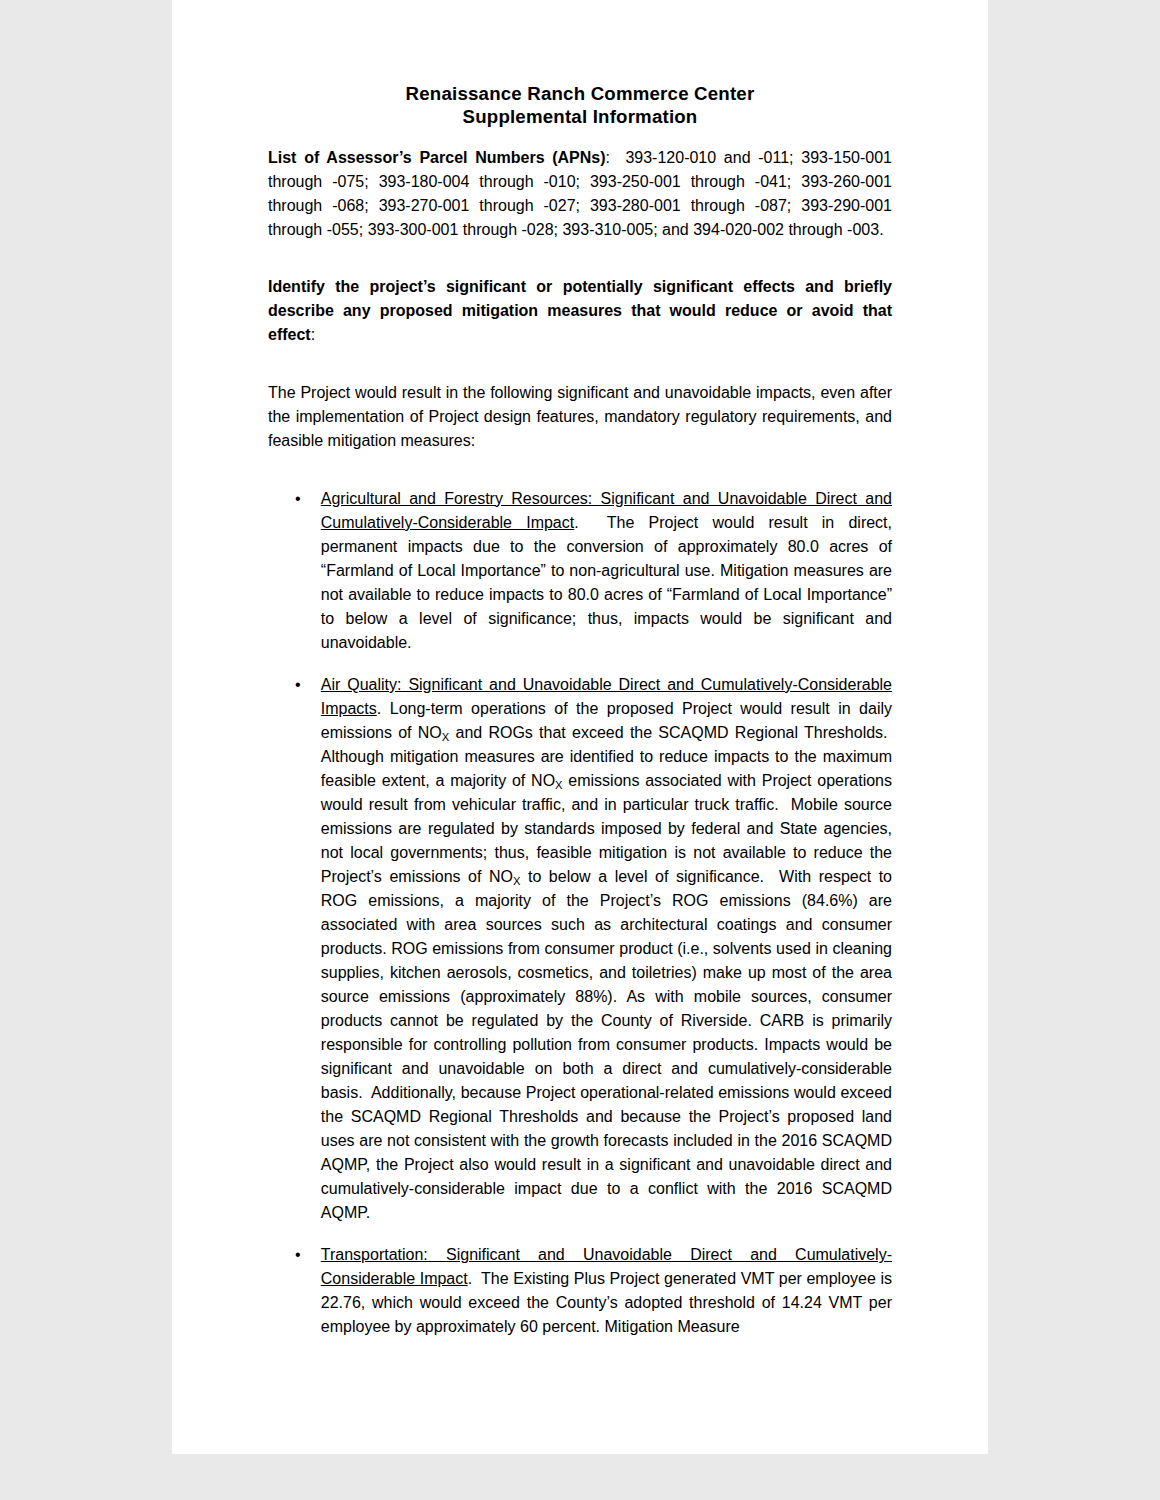Renaissance Ranch Commerce CenterSupplemental Information
List of Assessor’s Parcel Numbers (APNs): 393-120-010 and -011; 393-150-001 through -075; 393-180-004 through -010; 393-250-001 through -041; 393-260-001 through -068; 393-270-001 through -027; 393-280-001 through -087; 393-290-001 through -055; 393-300-001 through -028; 393-310-005; and 394-020-002 through -003.
Identify the project’s significant or potentially significant effects and briefly describe any proposed mitigation measures that would reduce or avoid that effect:
The Project would result in the following significant and unavoidable impacts, even after the implementation of Project design features, mandatory regulatory requirements, and feasible mitigation measures:
Agricultural and Forestry Resources: Significant and Unavoidable Direct and Cumulatively-Considerable Impact. The Project would result in direct, permanent impacts due to the conversion of approximately 80.0 acres of “Farmland of Local Importance” to non-agricultural use. Mitigation measures are not available to reduce impacts to 80.0 acres of “Farmland of Local Importance” to below a level of significance; thus, impacts would be significant and unavoidable.
Air Quality: Significant and Unavoidable Direct and Cumulatively-Considerable Impacts. Long-term operations of the proposed Project would result in daily emissions of NOX and ROGs that exceed the SCAQMD Regional Thresholds. Although mitigation measures are identified to reduce impacts to the maximum feasible extent, a majority of NOX emissions associated with Project operations would result from vehicular traffic, and in particular truck traffic. Mobile source emissions are regulated by standards imposed by federal and State agencies, not local governments; thus, feasible mitigation is not available to reduce the Project’s emissions of NOX to below a level of significance. With respect to ROG emissions, a majority of the Project’s ROG emissions (84.6%) are associated with area sources such as architectural coatings and consumer products. ROG emissions from consumer product (i.e., solvents used in cleaning supplies, kitchen aerosols, cosmetics, and toiletries) make up most of the area source emissions (approximately 88%). As with mobile sources, consumer products cannot be regulated by the County of Riverside. CARB is primarily responsible for controlling pollution from consumer products. Impacts would be significant and unavoidable on both a direct and cumulatively-considerable basis. Additionally, because Project operational-related emissions would exceed the SCAQMD Regional Thresholds and because the Project’s proposed land uses are not consistent with the growth forecasts included in the 2016 SCAQMD AQMP, the Project also would result in a significant and unavoidable direct and cumulatively-considerable impact due to a conflict with the 2016 SCAQMD AQMP.
Transportation: Significant and Unavoidable Direct and Cumulatively-Considerable Impact. The Existing Plus Project generated VMT per employee is 22.76, which would exceed the County’s adopted threshold of 14.24 VMT per employee by approximately 60 percent. Mitigation Measure